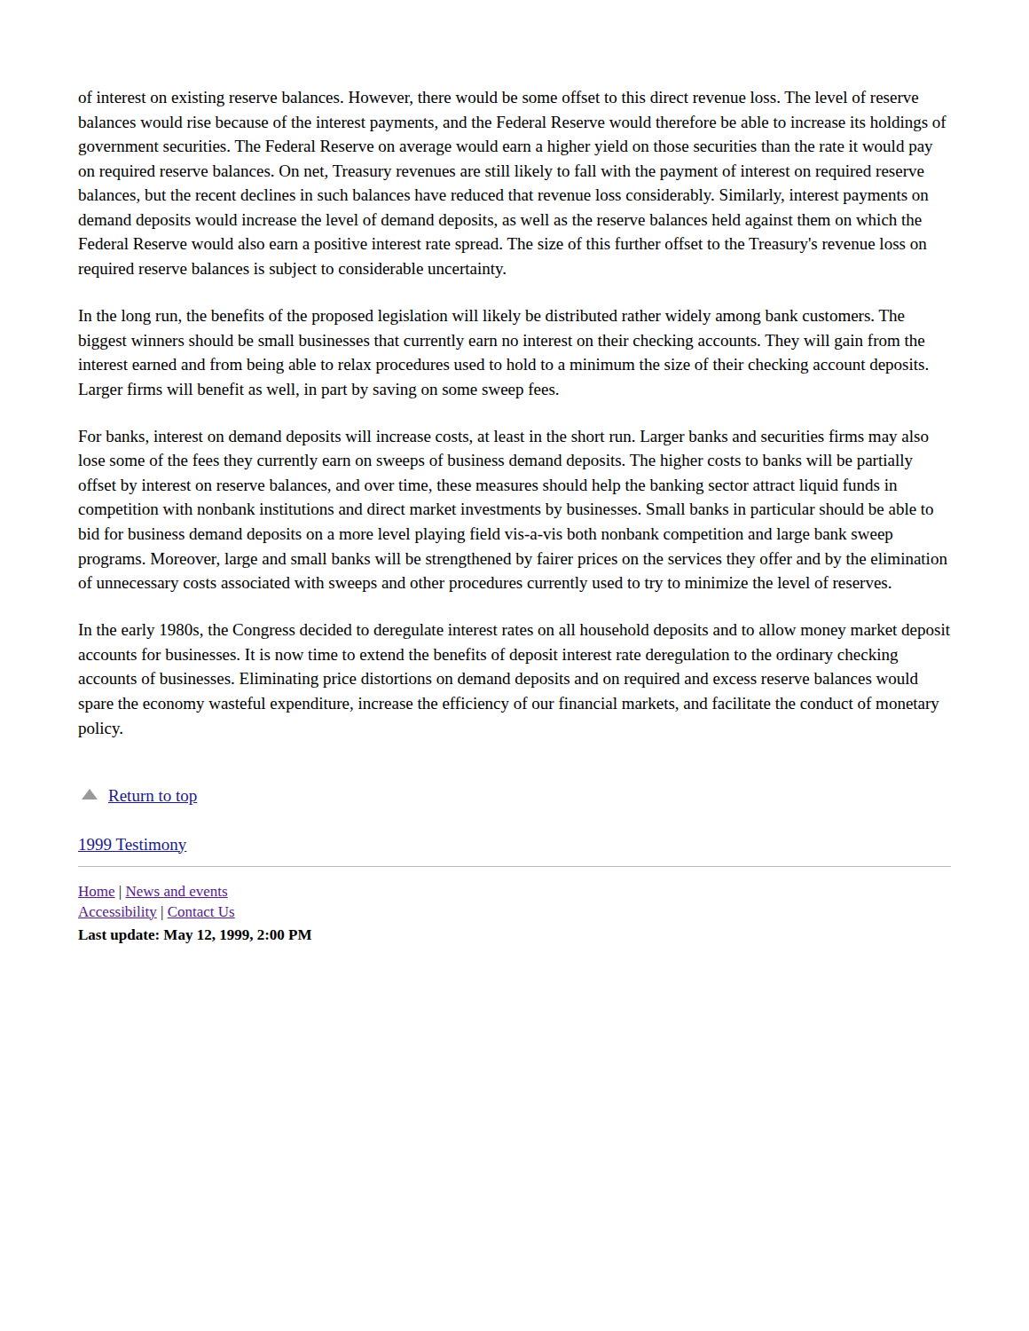of interest on existing reserve balances. However, there would be some offset to this direct revenue loss. The level of reserve balances would rise because of the interest payments, and the Federal Reserve would therefore be able to increase its holdings of government securities. The Federal Reserve on average would earn a higher yield on those securities than the rate it would pay on required reserve balances. On net, Treasury revenues are still likely to fall with the payment of interest on required reserve balances, but the recent declines in such balances have reduced that revenue loss considerably. Similarly, interest payments on demand deposits would increase the level of demand deposits, as well as the reserve balances held against them on which the Federal Reserve would also earn a positive interest rate spread. The size of this further offset to the Treasury's revenue loss on required reserve balances is subject to considerable uncertainty.
In the long run, the benefits of the proposed legislation will likely be distributed rather widely among bank customers. The biggest winners should be small businesses that currently earn no interest on their checking accounts. They will gain from the interest earned and from being able to relax procedures used to hold to a minimum the size of their checking account deposits. Larger firms will benefit as well, in part by saving on some sweep fees.
For banks, interest on demand deposits will increase costs, at least in the short run. Larger banks and securities firms may also lose some of the fees they currently earn on sweeps of business demand deposits. The higher costs to banks will be partially offset by interest on reserve balances, and over time, these measures should help the banking sector attract liquid funds in competition with nonbank institutions and direct market investments by businesses. Small banks in particular should be able to bid for business demand deposits on a more level playing field vis-a-vis both nonbank competition and large bank sweep programs. Moreover, large and small banks will be strengthened by fairer prices on the services they offer and by the elimination of unnecessary costs associated with sweeps and other procedures currently used to try to minimize the level of reserves.
In the early 1980s, the Congress decided to deregulate interest rates on all household deposits and to allow money market deposit accounts for businesses. It is now time to extend the benefits of deposit interest rate deregulation to the ordinary checking accounts of businesses. Eliminating price distortions on demand deposits and on required and excess reserve balances would spare the economy wasteful expenditure, increase the efficiency of our financial markets, and facilitate the conduct of monetary policy.
Return to top
1999 Testimony
Home | News and events
Accessibility | Contact Us
Last update: May 12, 1999, 2:00 PM